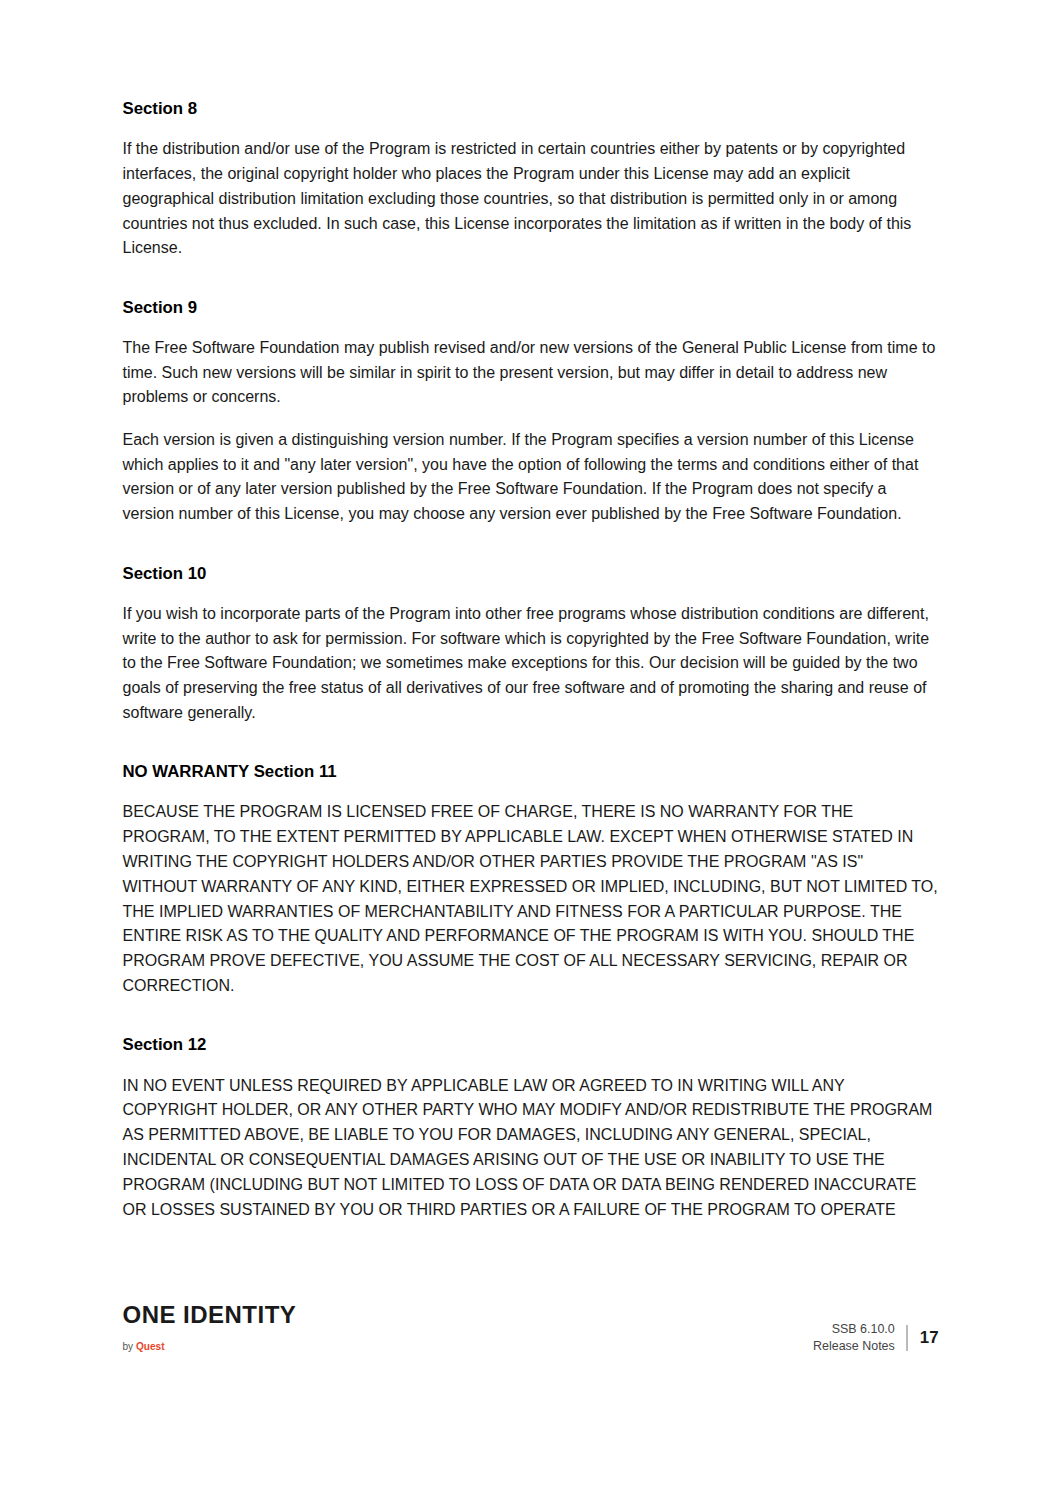Section 8
If the distribution and/or use of the Program is restricted in certain countries either by patents or by copyrighted interfaces, the original copyright holder who places the Program under this License may add an explicit geographical distribution limitation excluding those countries, so that distribution is permitted only in or among countries not thus excluded. In such case, this License incorporates the limitation as if written in the body of this License.
Section 9
The Free Software Foundation may publish revised and/or new versions of the General Public License from time to time. Such new versions will be similar in spirit to the present version, but may differ in detail to address new problems or concerns.
Each version is given a distinguishing version number. If the Program specifies a version number of this License which applies to it and "any later version", you have the option of following the terms and conditions either of that version or of any later version published by the Free Software Foundation. If the Program does not specify a version number of this License, you may choose any version ever published by the Free Software Foundation.
Section 10
If you wish to incorporate parts of the Program into other free programs whose distribution conditions are different, write to the author to ask for permission. For software which is copyrighted by the Free Software Foundation, write to the Free Software Foundation; we sometimes make exceptions for this. Our decision will be guided by the two goals of preserving the free status of all derivatives of our free software and of promoting the sharing and reuse of software generally.
NO WARRANTY Section 11
Because the program is licensed free of charge, there is no warranty for the program, to the extent permitted by applicable law. Except when otherwise stated in writing the copyright holders and/or other parties provide the program "as is" without warranty of any kind, either expressed or implied, including, but not limited to, the implied warranties of merchantability and fitness for a particular purpose. The entire risk as to the quality and performance of the program is with you. Should the program prove defective, you assume the cost of all necessary servicing, repair or correction.
Section 12
In no event unless required by applicable law or agreed to in writing will any copyright holder, or any other party who may modify and/or redistribute the program as permitted above, be liable to you for damages, including any general, special, incidental or consequential damages arising out of the use or inability to use the program (including but not limited to loss of data or data being rendered inaccurate or losses sustained by you or third parties or a failure of the program to operate
ONE IDENTITY
by Quest
SSB 6.10.0
Release Notes
17